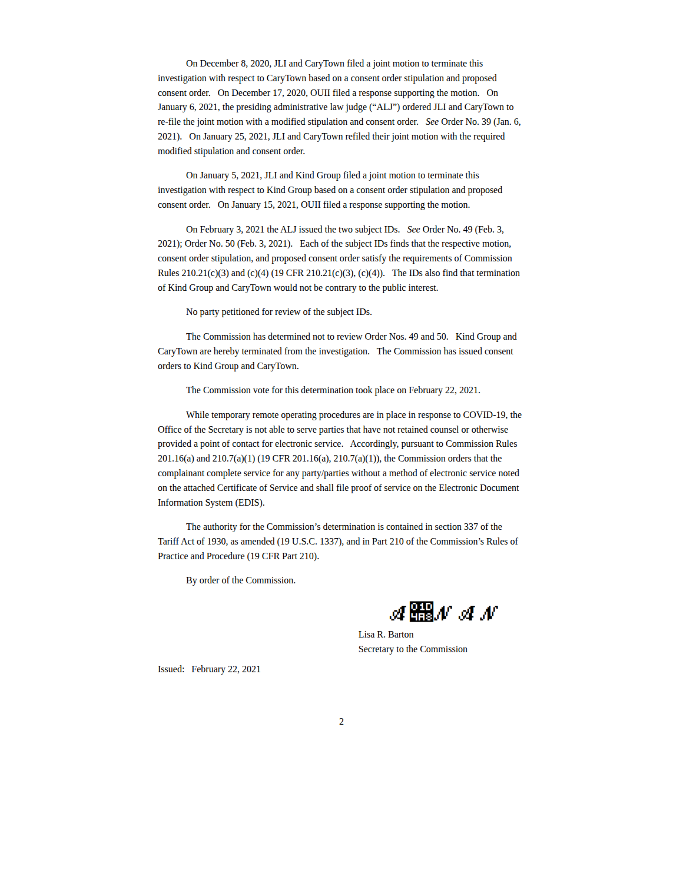On December 8, 2020, JLI and CaryTown filed a joint motion to terminate this investigation with respect to CaryTown based on a consent order stipulation and proposed consent order. On December 17, 2020, OUII filed a response supporting the motion. On January 6, 2021, the presiding administrative law judge (“ALJ”) ordered JLI and CaryTown to re-file the joint motion with a modified stipulation and consent order. See Order No. 39 (Jan. 6, 2021). On January 25, 2021, JLI and CaryTown refiled their joint motion with the required modified stipulation and consent order.
On January 5, 2021, JLI and Kind Group filed a joint motion to terminate this investigation with respect to Kind Group based on a consent order stipulation and proposed consent order. On January 15, 2021, OUII filed a response supporting the motion.
On February 3, 2021 the ALJ issued the two subject IDs. See Order No. 49 (Feb. 3, 2021); Order No. 50 (Feb. 3, 2021). Each of the subject IDs finds that the respective motion, consent order stipulation, and proposed consent order satisfy the requirements of Commission Rules 210.21(c)(3) and (c)(4) (19 CFR 210.21(c)(3), (c)(4)). The IDs also find that termination of Kind Group and CaryTown would not be contrary to the public interest.
No party petitioned for review of the subject IDs.
The Commission has determined not to review Order Nos. 49 and 50. Kind Group and CaryTown are hereby terminated from the investigation. The Commission has issued consent orders to Kind Group and CaryTown.
The Commission vote for this determination took place on February 22, 2021.
While temporary remote operating procedures are in place in response to COVID-19, the Office of the Secretary is not able to serve parties that have not retained counsel or otherwise provided a point of contact for electronic service. Accordingly, pursuant to Commission Rules 201.16(a) and 210.7(a)(1) (19 CFR 201.16(a), 210.7(a)(1)), the Commission orders that the complainant complete service for any party/parties without a method of electronic service noted on the attached Certificate of Service and shall file proof of service on the Electronic Document Information System (EDIS).
The authority for the Commission’s determination is contained in section 337 of the Tariff Act of 1930, as amended (19 U.S.C. 1337), and in Part 210 of the Commission’s Rules of Practice and Procedure (19 CFR Part 210).
By order of the Commission.
𝒜𝒨𝒩𝒜𝒩
Lisa R. Barton
Secretary to the Commission
Issued: February 22, 2021
2